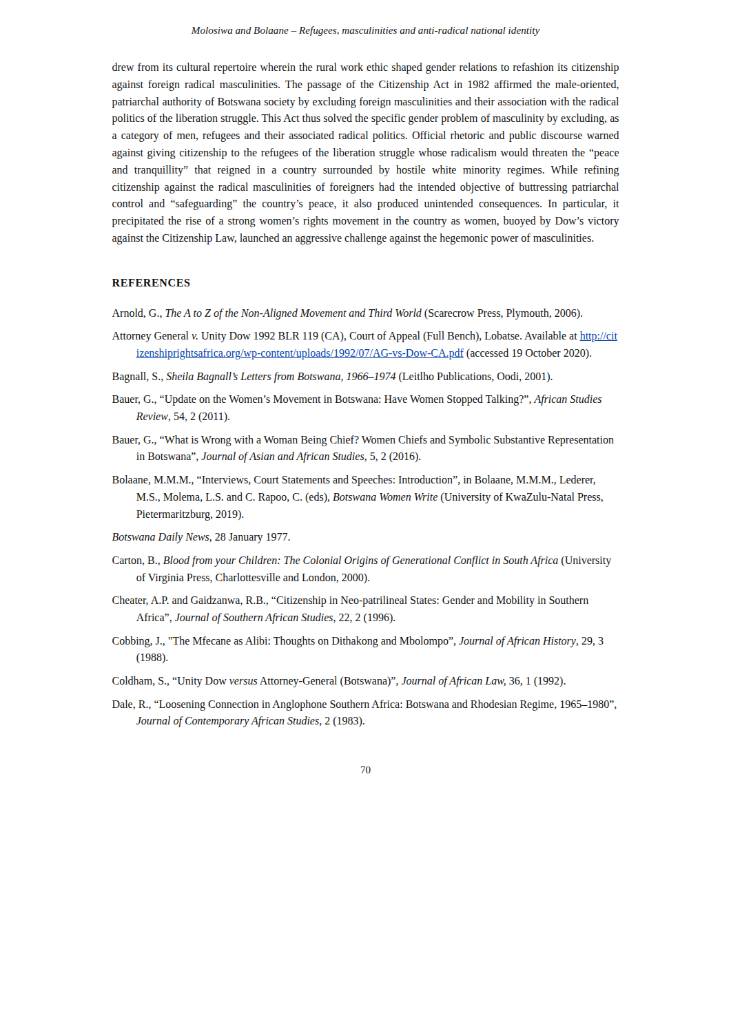Molosiwa and Bolaane – Refugees, masculinities and anti-radical national identity
drew from its cultural repertoire wherein the rural work ethic shaped gender relations to refashion its citizenship against foreign radical masculinities. The passage of the Citizenship Act in 1982 affirmed the male-oriented, patriarchal authority of Botswana society by excluding foreign masculinities and their association with the radical politics of the liberation struggle. This Act thus solved the specific gender problem of masculinity by excluding, as a category of men, refugees and their associated radical politics. Official rhetoric and public discourse warned against giving citizenship to the refugees of the liberation struggle whose radicalism would threaten the “peace and tranquillity” that reigned in a country surrounded by hostile white minority regimes. While refining citizenship against the radical masculinities of foreigners had the intended objective of buttressing patriarchal control and “safeguarding” the country’s peace, it also produced unintended consequences. In particular, it precipitated the rise of a strong women’s rights movement in the country as women, buoyed by Dow’s victory against the Citizenship Law, launched an aggressive challenge against the hegemonic power of masculinities.
REFERENCES
Arnold, G., The A to Z of the Non-Aligned Movement and Third World (Scarecrow Press, Plymouth, 2006).
Attorney General v. Unity Dow 1992 BLR 119 (CA), Court of Appeal (Full Bench), Lobatse. Available at http://citizenshiprightsafrica.org/wp-content/uploads/1992/07/AG-vs-Dow-CA.pdf (accessed 19 October 2020).
Bagnall, S., Sheila Bagnall’s Letters from Botswana, 1966–1974 (Leitlho Publications, Oodi, 2001).
Bauer, G., “Update on the Women’s Movement in Botswana: Have Women Stopped Talking?”, African Studies Review, 54, 2 (2011).
Bauer, G., “What is Wrong with a Woman Being Chief? Women Chiefs and Symbolic Substantive Representation in Botswana”, Journal of Asian and African Studies, 5, 2 (2016).
Bolaane, M.M.M., “Interviews, Court Statements and Speeches: Introduction”, in Bolaane, M.M.M., Lederer, M.S., Molema, L.S. and C. Rapoo, C. (eds), Botswana Women Write (University of KwaZulu-Natal Press, Pietermaritzburg, 2019).
Botswana Daily News, 28 January 1977.
Carton, B., Blood from your Children: The Colonial Origins of Generational Conflict in South Africa (University of Virginia Press, Charlottesville and London, 2000).
Cheater, A.P. and Gaidzanwa, R.B., “Citizenship in Neo-patrilineal States: Gender and Mobility in Southern Africa”, Journal of Southern African Studies, 22, 2 (1996).
Cobbing, J., "The Mfecane as Alibi: Thoughts on Dithakong and Mbolompo”, Journal of African History, 29, 3 (1988).
Coldham, S., “Unity Dow versus Attorney-General (Botswana)”, Journal of African Law, 36, 1 (1992).
Dale, R., “Loosening Connection in Anglophone Southern Africa: Botswana and Rhodesian Regime, 1965–1980”, Journal of Contemporary African Studies, 2 (1983).
70